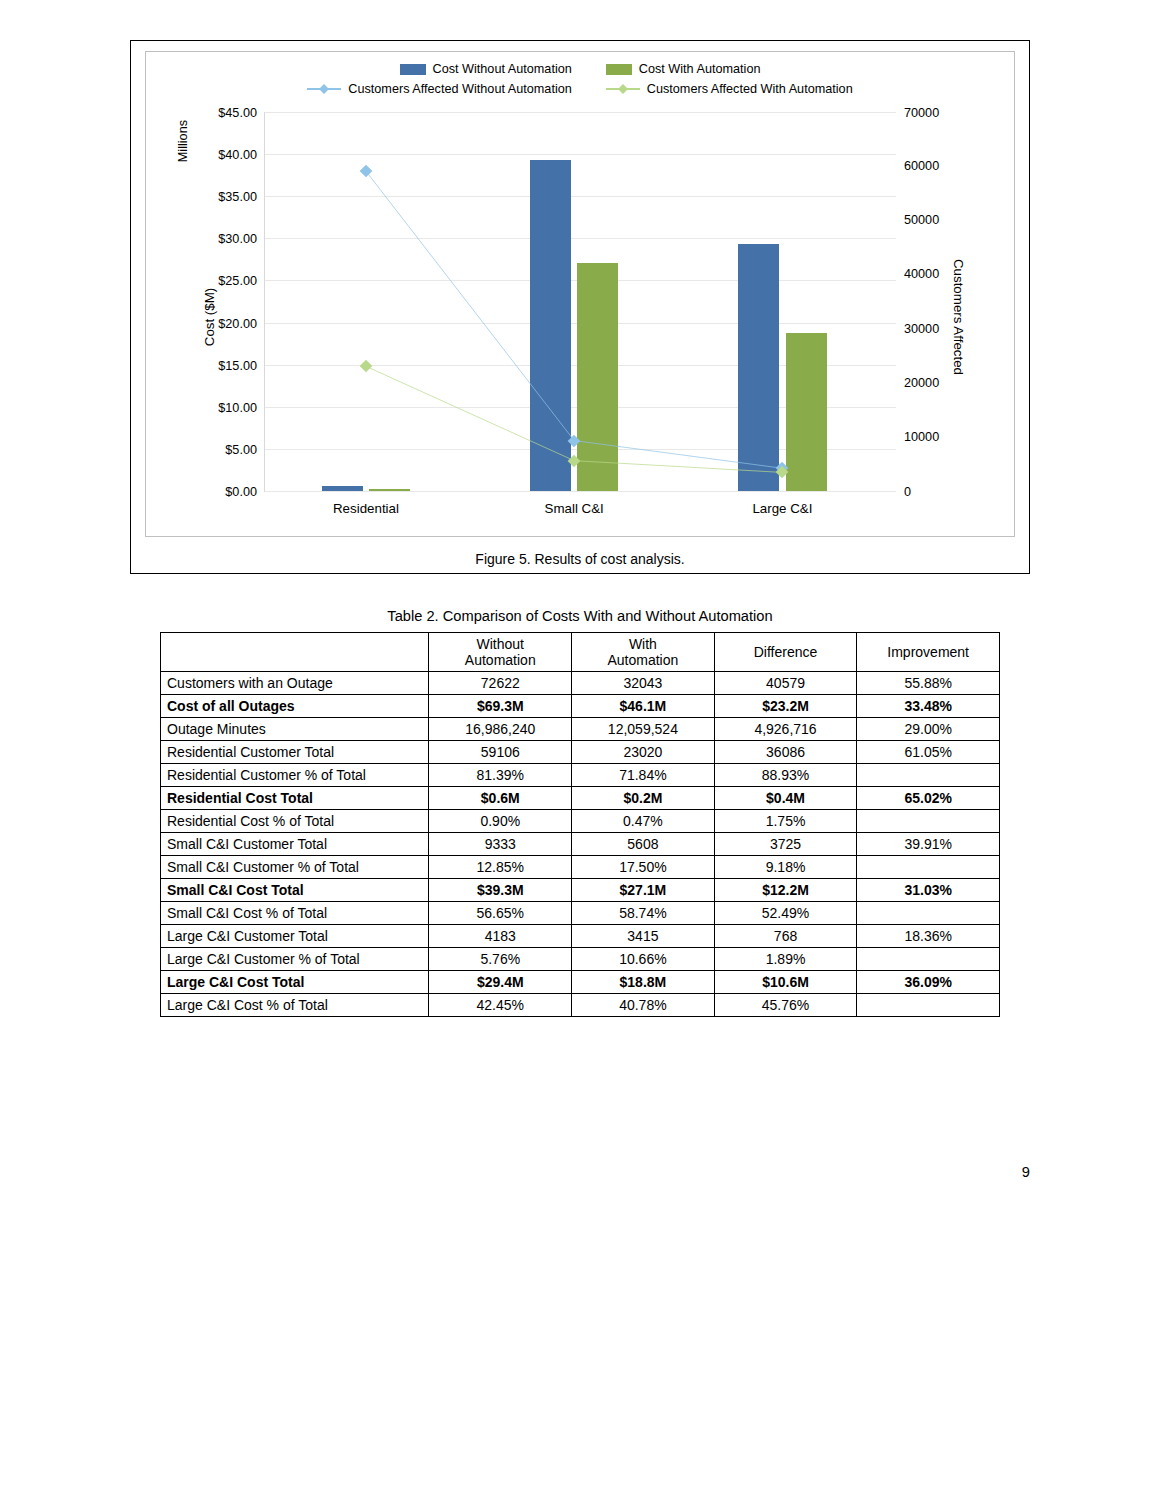Cost Without Automation
Cost With Automation
Customers Affected Without Automation
Customers Affected With Automation
Millions
Cost ($M)
Customers Affected
$45.0070000
$40.00
$35.00
$30.00
$25.00
$20.00
$15.00
$10.00
$5.00
$0.000
60000 50000 40000 30000 20000 10000
Residential
Small C&I
Large C&I
Figure 5. Results of cost analysis.
Table 2. Comparison of Costs With and Without Automation
| | Without Automation | With Automation | Difference | Improvement |
| --- | --- | --- | --- | --- |
| Customers with an Outage | 72622 | 32043 | 40579 | 55.88% |
| Cost of all Outages | $69.3M | $46.1M | $23.2M | 33.48% |
| Outage Minutes | 16,986,240 | 12,059,524 | 4,926,716 | 29.00% |
| Residential Customer Total | 59106 | 23020 | 36086 | 61.05% |
| Residential Customer % of Total | 81.39% | 71.84% | 88.93% | |
| Residential Cost Total | $0.6M | $0.2M | $0.4M | 65.02% |
| Residential Cost % of Total | 0.90% | 0.47% | 1.75% | |
| Small C&I Customer Total | 9333 | 5608 | 3725 | 39.91% |
| Small C&I Customer % of Total | 12.85% | 17.50% | 9.18% | |
| Small C&I Cost Total | $39.3M | $27.1M | $12.2M | 31.03% |
| Small C&I Cost % of Total | 56.65% | 58.74% | 52.49% | |
| Large C&I Customer Total | 4183 | 3415 | 768 | 18.36% |
| Large C&I Customer % of Total | 5.76% | 10.66% | 1.89% | |
| Large C&I Cost Total | $29.4M | $18.8M | $10.6M | 36.09% |
| Large C&I Cost % of Total | 42.45% | 40.78% | 45.76% | |
9